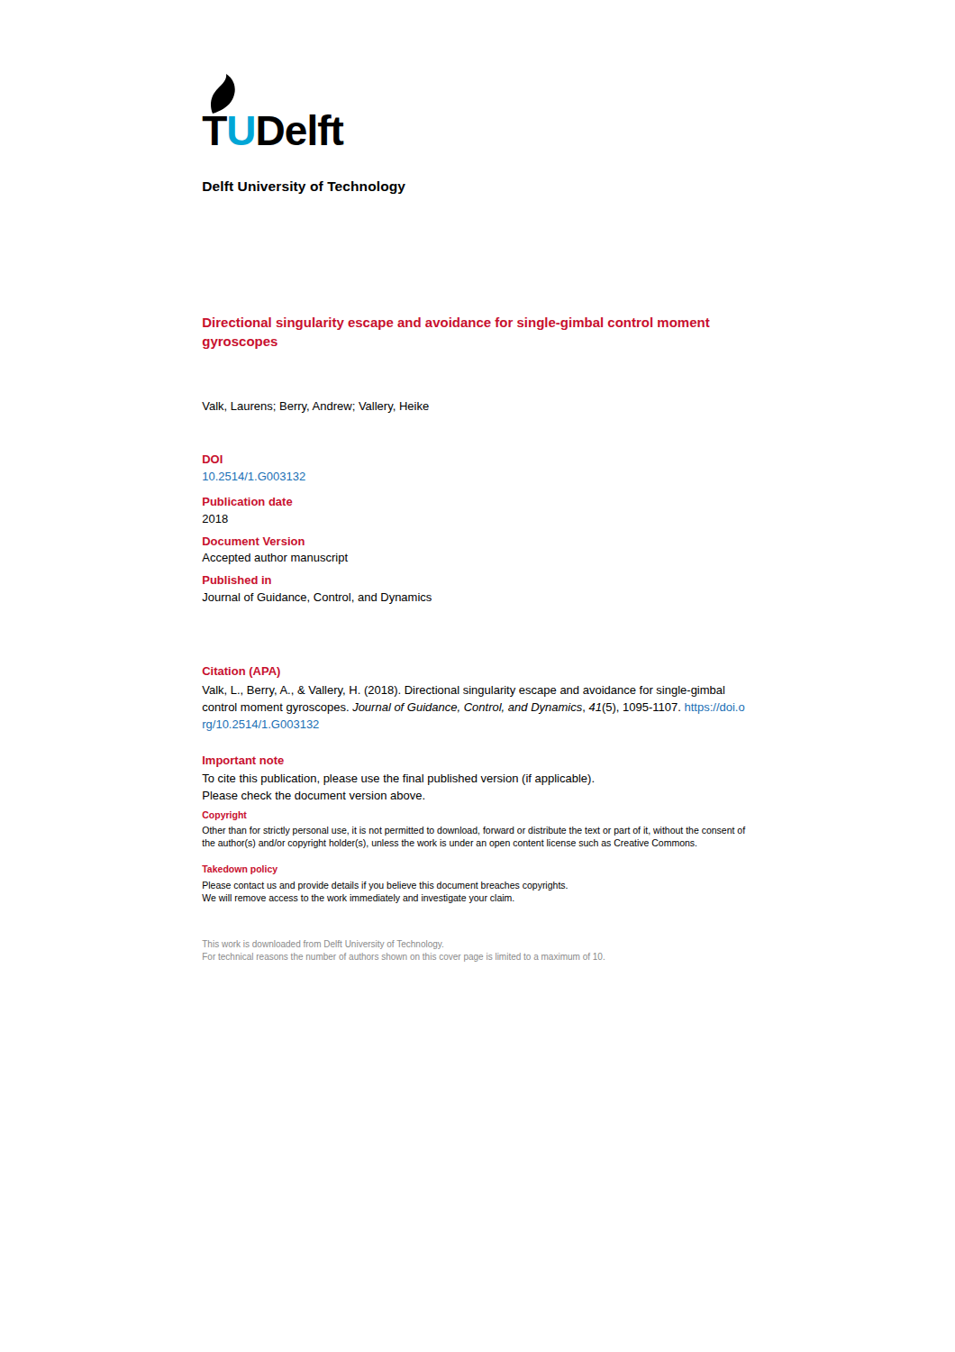TUDelft
Delft University of Technology
Directional singularity escape and avoidance for single-gimbal control moment gyroscopes
Valk, Laurens; Berry, Andrew; Vallery, Heike
DOI
10.2514/1.G003132
Publication date
2018
Document Version
Accepted author manuscript
Published in
Journal of Guidance, Control, and Dynamics
Citation (APA)
Valk, L., Berry, A., & Vallery, H. (2018). Directional singularity escape and avoidance for single-gimbal control moment gyroscopes. Journal of Guidance, Control, and Dynamics, 41(5), 1095-1107. https://doi.org/10.2514/1.G003132
Important note
To cite this publication, please use the final published version (if applicable).
Please check the document version above.
Copyright
Other than for strictly personal use, it is not permitted to download, forward or distribute the text or part of it, without the consent of the author(s) and/or copyright holder(s), unless the work is under an open content license such as Creative Commons.
Takedown policy
Please contact us and provide details if you believe this document breaches copyrights.
We will remove access to the work immediately and investigate your claim.
This work is downloaded from Delft University of Technology.
For technical reasons the number of authors shown on this cover page is limited to a maximum of 10.